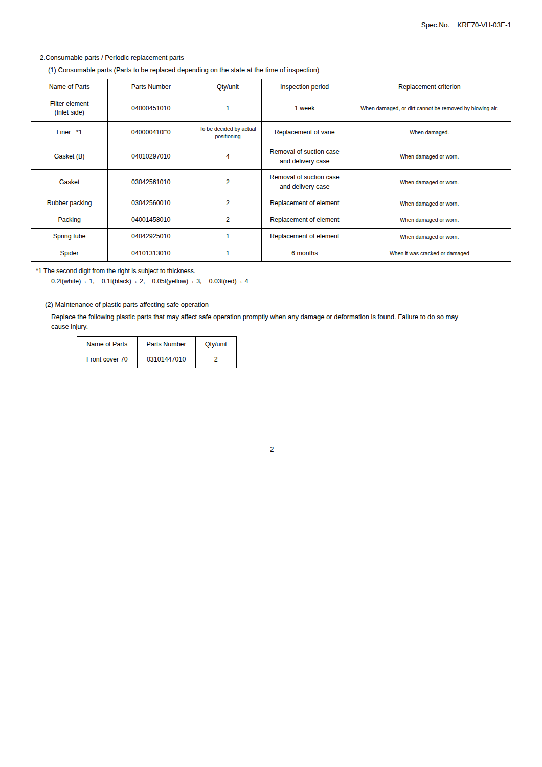Spec.No. KRF70-VH-03E-1
2.Consumable parts / Periodic replacement parts
(1) Consumable parts (Parts to be replaced depending on the state at the time of inspection)
| Name of Parts | Parts Number | Qty/unit | Inspection period | Replacement criterion |
| --- | --- | --- | --- | --- |
| Filter element (Inlet side) | 04000451010 | 1 | 1 week | When damaged, or dirt cannot be removed by blowing air. |
| Liner *1 | 040000410□0 | To be decided by actual positioning | Replacement of vane | When damaged. |
| Gasket (B) | 04010297010 | 4 | Removal of suction case and delivery case | When damaged or worn. |
| Gasket | 03042561010 | 2 | Removal of suction case and delivery case | When damaged or worn. |
| Rubber packing | 03042560010 | 2 | Replacement of element | When damaged or worn. |
| Packing | 04001458010 | 2 | Replacement of element | When damaged or worn. |
| Spring tube | 04042925010 | 1 | Replacement of element | When damaged or worn. |
| Spider | 04101313010 | 1 | 6 months | When it was cracked or damaged |
*1 The second digit from the right is subject to thickness.
0.2t(white)→ 1, 0.1t(black)→ 2, 0.05t(yellow)→ 3, 0.03t(red)→ 4
(2) Maintenance of plastic parts affecting safe operation
Replace the following plastic parts that may affect safe operation promptly when any damage or deformation is found. Failure to do so may cause injury.
| Name of Parts | Parts Number | Qty/unit |
| --- | --- | --- |
| Front cover 70 | 03101447010 | 2 |
− 2−